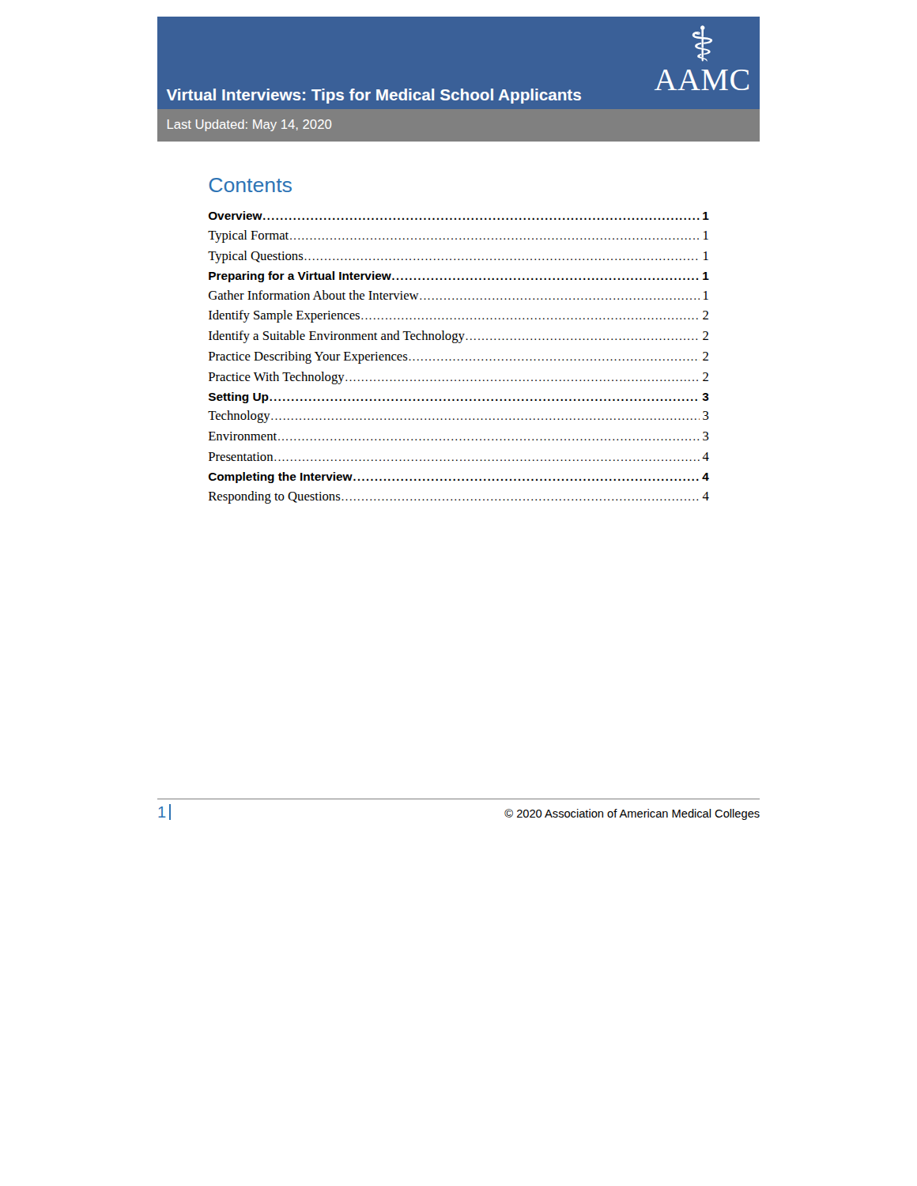⚕ AAMC
Virtual Interviews: Tips for Medical School Applicants
Last Updated: May 14, 2020
Contents
Overview .................................................................................................................................................. 1
Typical Format .......................................................................................................................................... 1
Typical Questions ..................................................................................................................................... 1
Preparing for a Virtual Interview ..................................................................................................... 1
Gather Information About the Interview ................................................................................................. 1
Identify Sample Experiences ..................................................................................................................... 2
Identify a Suitable Environment and Technology ..................................................................................... 2
Practice Describing Your Experiences ..................................................................................................... 2
Practice With Technology ......................................................................................................................... 2
Setting Up ............................................................................................................................................... 3
Technology ............................................................................................................................................. 3
Environment ........................................................................................................................................... 3
Presentation ............................................................................................................................................ 4
Completing the Interview ................................................................................................................. 4
Responding to Questions ......................................................................................................................... 4
1
© 2020 Association of American Medical Colleges